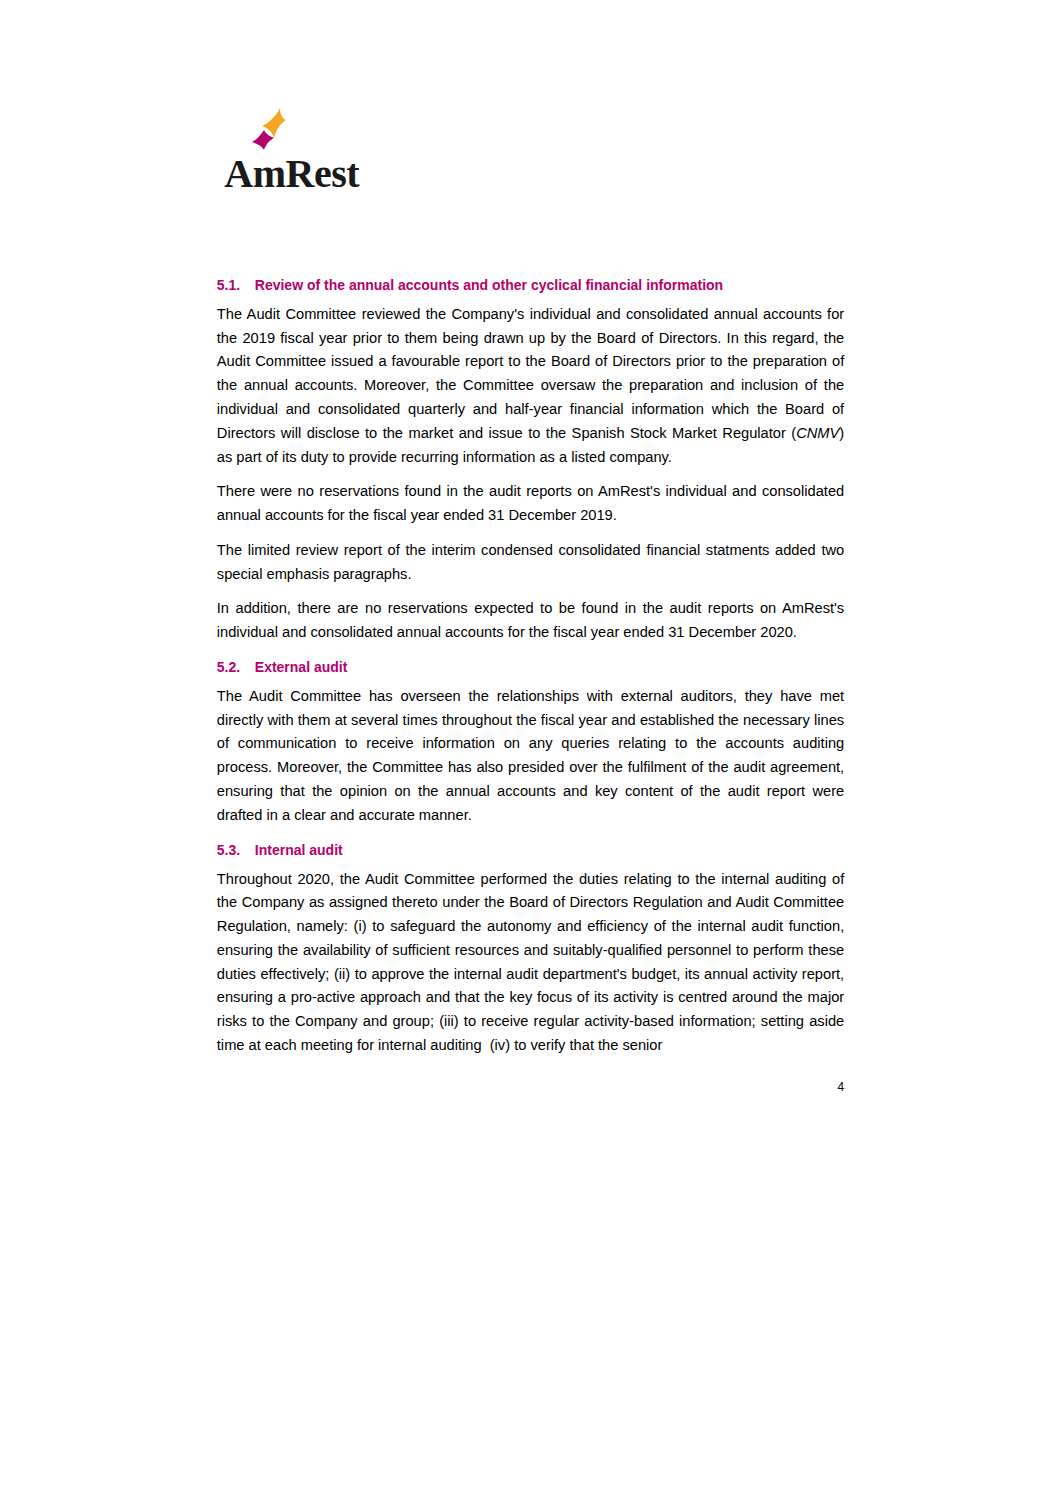AmRest
5.1. Review of the annual accounts and other cyclical financial information
The Audit Committee reviewed the Company's individual and consolidated annual accounts for the 2019 fiscal year prior to them being drawn up by the Board of Directors. In this regard, the Audit Committee issued a favourable report to the Board of Directors prior to the preparation of the annual accounts. Moreover, the Committee oversaw the preparation and inclusion of the individual and consolidated quarterly and half-year financial information which the Board of Directors will disclose to the market and issue to the Spanish Stock Market Regulator (CNMV) as part of its duty to provide recurring information as a listed company.
There were no reservations found in the audit reports on AmRest's individual and consolidated annual accounts for the fiscal year ended 31 December 2019.
The limited review report of the interim condensed consolidated financial statments added two special emphasis paragraphs.
In addition, there are no reservations expected to be found in the audit reports on AmRest's individual and consolidated annual accounts for the fiscal year ended 31 December 2020.
5.2. External audit
The Audit Committee has overseen the relationships with external auditors, they have met directly with them at several times throughout the fiscal year and established the necessary lines of communication to receive information on any queries relating to the accounts auditing process. Moreover, the Committee has also presided over the fulfilment of the audit agreement, ensuring that the opinion on the annual accounts and key content of the audit report were drafted in a clear and accurate manner.
5.3. Internal audit
Throughout 2020, the Audit Committee performed the duties relating to the internal auditing of the Company as assigned thereto under the Board of Directors Regulation and Audit Committee Regulation, namely: (i) to safeguard the autonomy and efficiency of the internal audit function, ensuring the availability of sufficient resources and suitably-qualified personnel to perform these duties effectively; (ii) to approve the internal audit department's budget, its annual activity report, ensuring a pro-active approach and that the key focus of its activity is centred around the major risks to the Company and group; (iii) to receive regular activity-based information; setting aside time at each meeting for internal auditing (iv) to verify that the senior
4